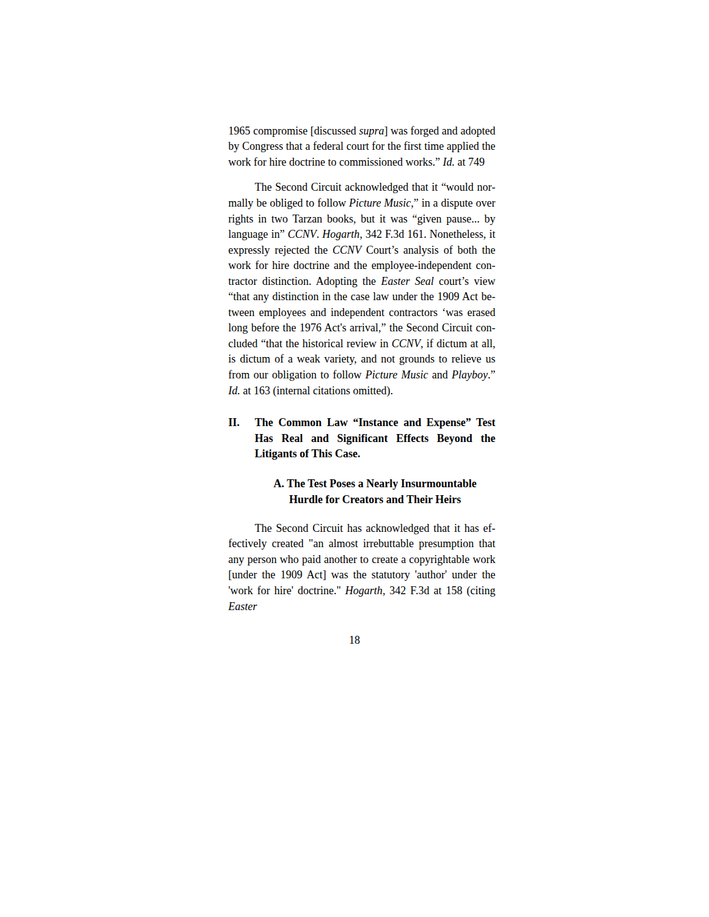1965 compromise [discussed supra] was forged and adopted by Congress that a federal court for the first time applied the work for hire doctrine to commissioned works.” Id. at 749
The Second Circuit acknowledged that it “would normally be obliged to follow Picture Music,” in a dispute over rights in two Tarzan books, but it was “given pause... by language in” CCNV. Hogarth, 342 F.3d 161. Nonetheless, it expressly rejected the CCNV Court’s analysis of both the work for hire doctrine and the employee-independent contractor distinction. Adopting the Easter Seal court’s view “that any distinction in the case law under the 1909 Act between employees and independent contractors ‘was erased long before the 1976 Act's arrival,” the Second Circuit concluded “that the historical review in CCNV, if dictum at all, is dictum of a weak variety, and not grounds to relieve us from our obligation to follow Picture Music and Playboy.” Id. at 163 (internal citations omitted).
II.
The Common Law “Instance and Expense” Test Has Real and Significant Effects Beyond the Litigants of This Case.
A. The Test Poses a Nearly Insurmountable Hurdle for Creators and Their Heirs
The Second Circuit has acknowledged that it has effectively created "an almost irrebuttable presumption that any person who paid another to create a copyrightable work [under the 1909 Act] was the statutory 'author' under the 'work for hire' doctrine." Hogarth, 342 F.3d at 158 (citing Easter
18